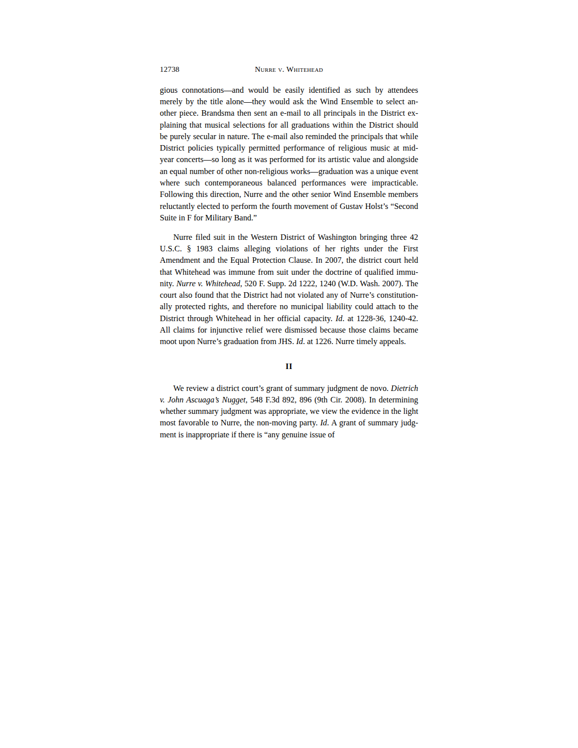12738 Nurre v. Whitehead
gious connotations—and would be easily identified as such by attendees merely by the title alone—they would ask the Wind Ensemble to select another piece. Brandsma then sent an e-mail to all principals in the District explaining that musical selections for all graduations within the District should be purely secular in nature. The e-mail also reminded the principals that while District policies typically permitted performance of religious music at mid-year concerts—so long as it was performed for its artistic value and alongside an equal number of other non-religious works—graduation was a unique event where such contemporaneous balanced performances were impracticable. Following this direction, Nurre and the other senior Wind Ensemble members reluctantly elected to perform the fourth movement of Gustav Holst’s “Second Suite in F for Military Band.”
Nurre filed suit in the Western District of Washington bringing three 42 U.S.C. § 1983 claims alleging violations of her rights under the First Amendment and the Equal Protection Clause. In 2007, the district court held that Whitehead was immune from suit under the doctrine of qualified immunity. Nurre v. Whitehead, 520 F. Supp. 2d 1222, 1240 (W.D. Wash. 2007). The court also found that the District had not violated any of Nurre’s constitutionally protected rights, and therefore no municipal liability could attach to the District through Whitehead in her official capacity. Id. at 1228-36, 1240-42. All claims for injunctive relief were dismissed because those claims became moot upon Nurre’s graduation from JHS. Id. at 1226. Nurre timely appeals.
II
We review a district court’s grant of summary judgment de novo. Dietrich v. John Ascuaga’s Nugget, 548 F.3d 892, 896 (9th Cir. 2008). In determining whether summary judgment was appropriate, we view the evidence in the light most favorable to Nurre, the non-moving party. Id. A grant of summary judgment is inappropriate if there is “any genuine issue of